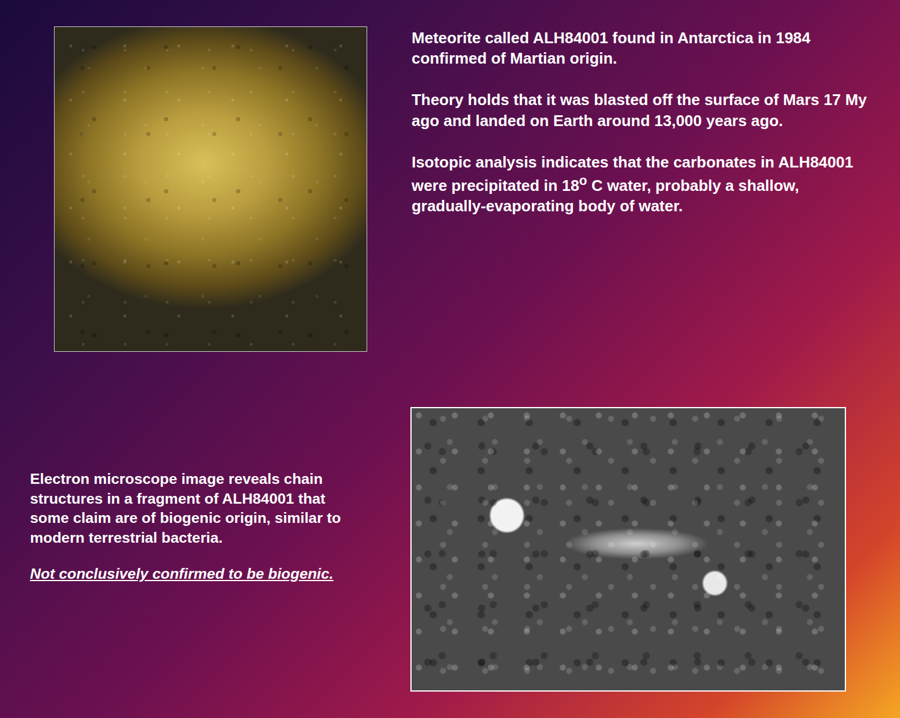Meteorite called ALH84001 found in Antarctica in 1984 confirmed of Martian origin.
Theory holds that it was blasted off the surface of Mars 17 My ago and landed on Earth around 13,000 years ago.
Isotopic analysis indicates that the carbonates in ALH84001 were precipitated in 18o C water, probably a shallow, gradually-evaporating body of water.
Electron microscope image reveals chain structures in a fragment of ALH84001 that some claim are of biogenic origin, similar to modern terrestrial bacteria. Not conclusively confirmed to be biogenic.